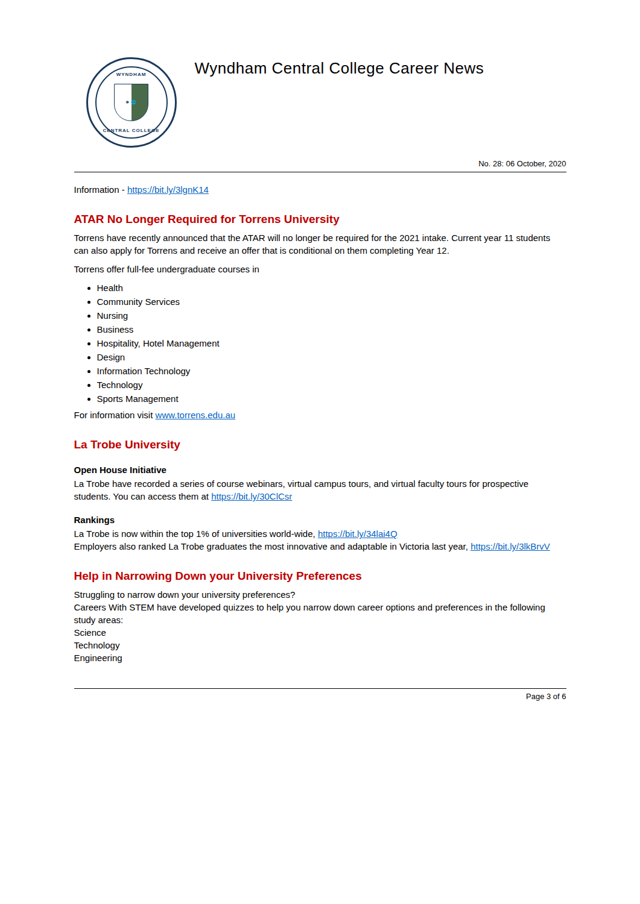WYNDHAM
⚛ 🌐
CENTRAL COLLEGE
Wyndham Central College Career News
No. 28: 06 October, 2020
Information - https://bit.ly/3lgnK14
ATAR No Longer Required for Torrens University
Torrens have recently announced that the ATAR will no longer be required for the 2021 intake. Current year 11 students can also apply for Torrens and receive an offer that is conditional on them completing Year 12.
Torrens offer full-fee undergraduate courses in
Health
Community Services
Nursing
Business
Hospitality, Hotel Management
Design
Information Technology
Technology
Sports Management
For information visit www.torrens.edu.au
La Trobe University
Open House Initiative
La Trobe have recorded a series of course webinars, virtual campus tours, and virtual faculty tours for prospective students. You can access them at https://bit.ly/30ClCsr
Rankings
La Trobe is now within the top 1% of universities world-wide, https://bit.ly/34lai4Q
Employers also ranked La Trobe graduates the most innovative and adaptable in Victoria last year, https://bit.ly/3lkBrvV
Help in Narrowing Down your University Preferences
Struggling to narrow down your university preferences?
Careers With STEM have developed quizzes to help you narrow down career options and preferences in the following study areas:
Science
Technology
Engineering
Page 3 of 6